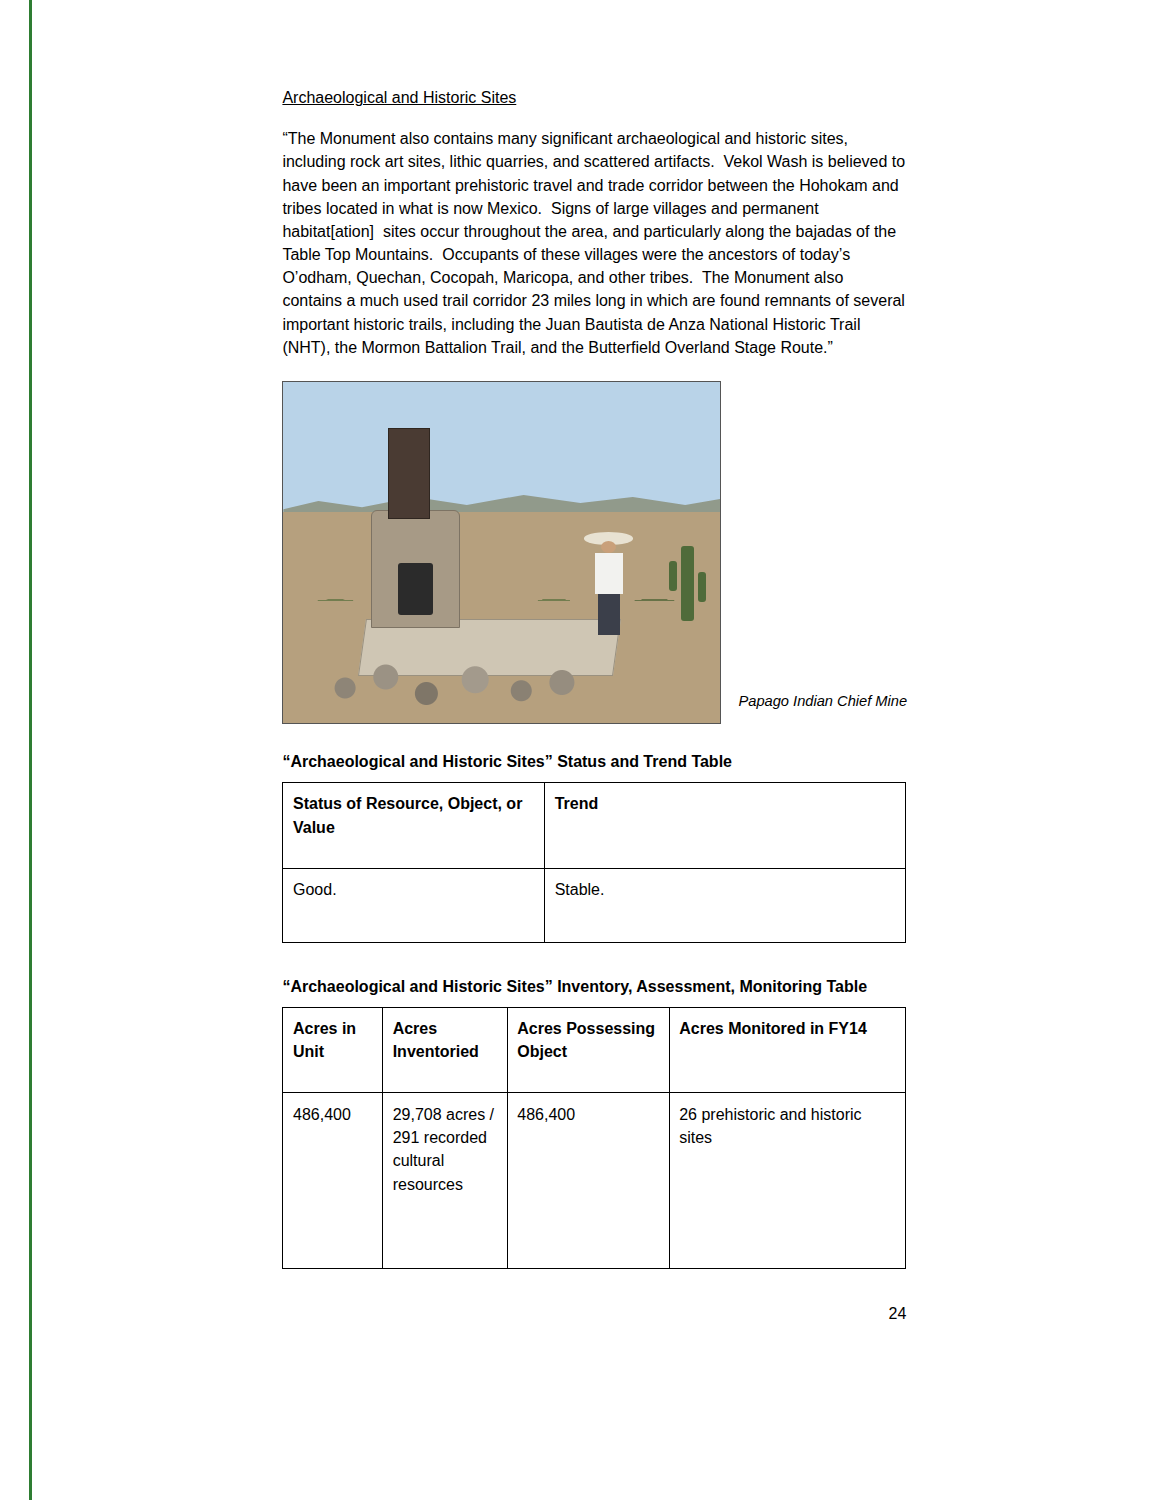Archaeological and Historic Sites
“The Monument also contains many significant archaeological and historic sites, including rock art sites, lithic quarries, and scattered artifacts. Vekol Wash is believed to have been an important prehistoric travel and trade corridor between the Hohokam and tribes located in what is now Mexico. Signs of large villages and permanent habitat[ation] sites occur throughout the area, and particularly along the bajadas of the Table Top Mountains. Occupants of these villages were the ancestors of today’s O’odham, Quechan, Cocopah, Maricopa, and other tribes. The Monument also contains a much used trail corridor 23 miles long in which are found remnants of several important historic trails, including the Juan Bautista de Anza National Historic Trail (NHT), the Mormon Battalion Trail, and the Butterfield Overland Stage Route.”
Papago Indian Chief Mine
“Archaeological and Historic Sites” Status and Trend Table
| Status of Resource, Object, or Value | Trend |
| --- | --- |
| Good. | Stable. |
“Archaeological and Historic Sites” Inventory, Assessment, Monitoring Table
| Acres in Unit | Acres Inventoried | Acres Possessing Object | Acres Monitored in FY14 |
| --- | --- | --- | --- |
| 486,400 | 29,708 acres / 291 recorded cultural resources | 486,400 | 26 prehistoric and historic sites |
24